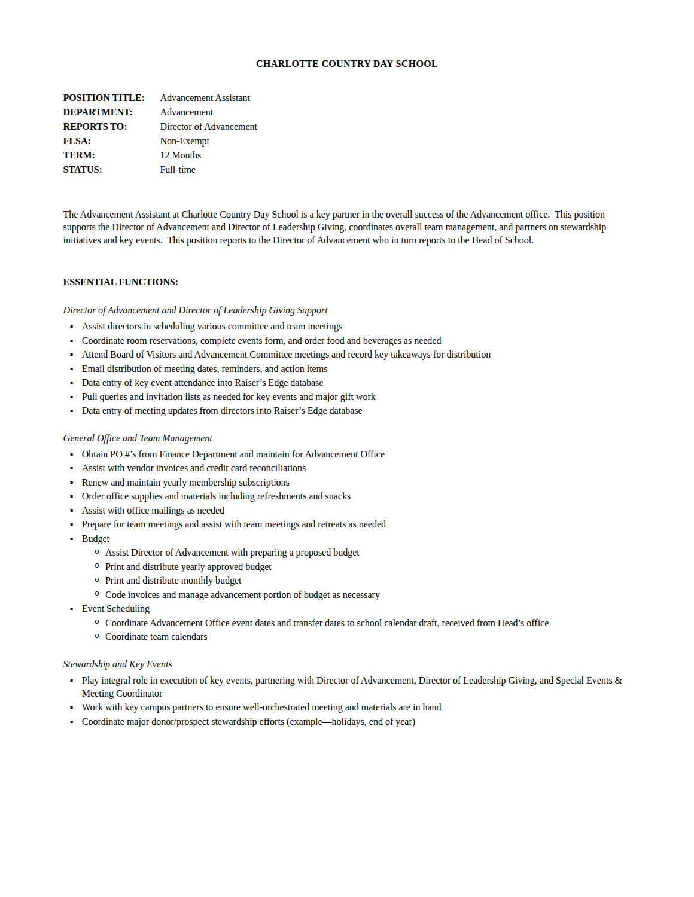CHARLOTTE COUNTRY DAY SCHOOL
| POSITION TITLE: | Advancement Assistant |
| DEPARTMENT: | Advancement |
| REPORTS TO: | Director of Advancement |
| FLSA: | Non-Exempt |
| TERM: | 12 Months |
| STATUS: | Full-time |
The Advancement Assistant at Charlotte Country Day School is a key partner in the overall success of the Advancement office. This position supports the Director of Advancement and Director of Leadership Giving, coordinates overall team management, and partners on stewardship initiatives and key events. This position reports to the Director of Advancement who in turn reports to the Head of School.
ESSENTIAL FUNCTIONS:
Director of Advancement and Director of Leadership Giving Support
Assist directors in scheduling various committee and team meetings
Coordinate room reservations, complete events form, and order food and beverages as needed
Attend Board of Visitors and Advancement Committee meetings and record key takeaways for distribution
Email distribution of meeting dates, reminders, and action items
Data entry of key event attendance into Raiser’s Edge database
Pull queries and invitation lists as needed for key events and major gift work
Data entry of meeting updates from directors into Raiser’s Edge database
General Office and Team Management
Obtain PO #’s from Finance Department and maintain for Advancement Office
Assist with vendor invoices and credit card reconciliations
Renew and maintain yearly membership subscriptions
Order office supplies and materials including refreshments and snacks
Assist with office mailings as needed
Prepare for team meetings and assist with team meetings and retreats as needed
Budget
Assist Director of Advancement with preparing a proposed budget
Print and distribute yearly approved budget
Print and distribute monthly budget
Code invoices and manage advancement portion of budget as necessary
Event Scheduling
Coordinate Advancement Office event dates and transfer dates to school calendar draft, received from Head’s office
Coordinate team calendars
Stewardship and Key Events
Play integral role in execution of key events, partnering with Director of Advancement, Director of Leadership Giving, and Special Events & Meeting Coordinator
Work with key campus partners to ensure well-orchestrated meeting and materials are in hand
Coordinate major donor/prospect stewardship efforts (example—holidays, end of year)